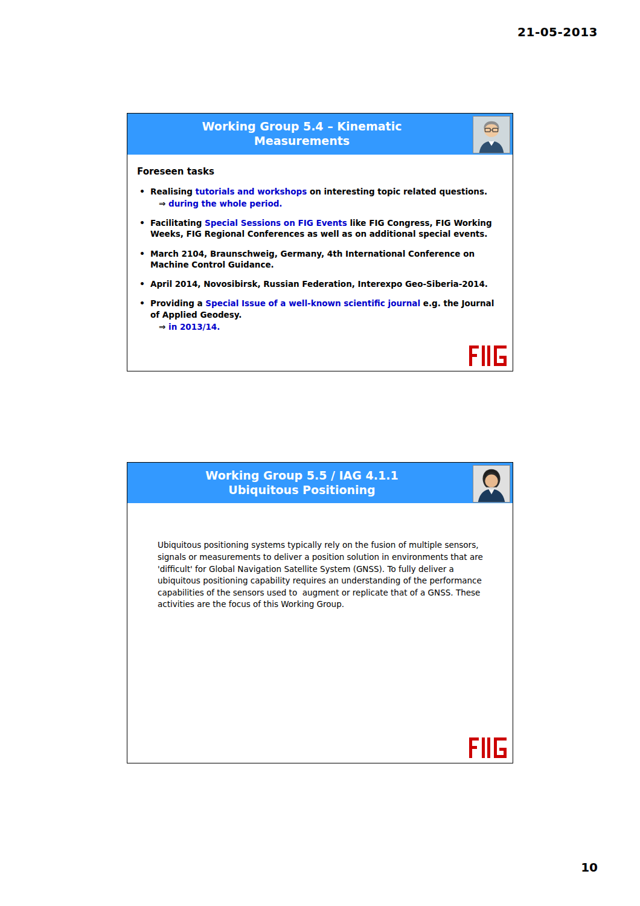21-05-2013
Working Group 5.4 – Kinematic
Measurements
Foreseen tasks
Realising tutorials and workshops on interesting topic related questions. during the whole period.
Facilitating Special Sessions on FIG Events like FIG Congress, FIG Working Weeks, FIG Regional Conferences as well as on additional special events.
March 2104, Braunschweig, Germany, 4th International Conference on Machine Control Guidance.
April 2014, Novosibirsk, Russian Federation, Interexpo Geo-Siberia-2014.
Providing a Special Issue of a well-known scientific journal e.g. the Journal of Applied Geodesy. in 2013/14.
Working Group 5.5 / IAG 4.1.1
Ubiquitous Positioning
Ubiquitous positioning systems typically rely on the fusion of multiple sensors, signals or measurements to deliver a position solution in environments that are 'difficult' for Global Navigation Satellite System (GNSS). To fully deliver a ubiquitous positioning capability requires an understanding of the performance capabilities of the sensors used to augment or replicate that of a GNSS. These activities are the focus of this Working Group.
10